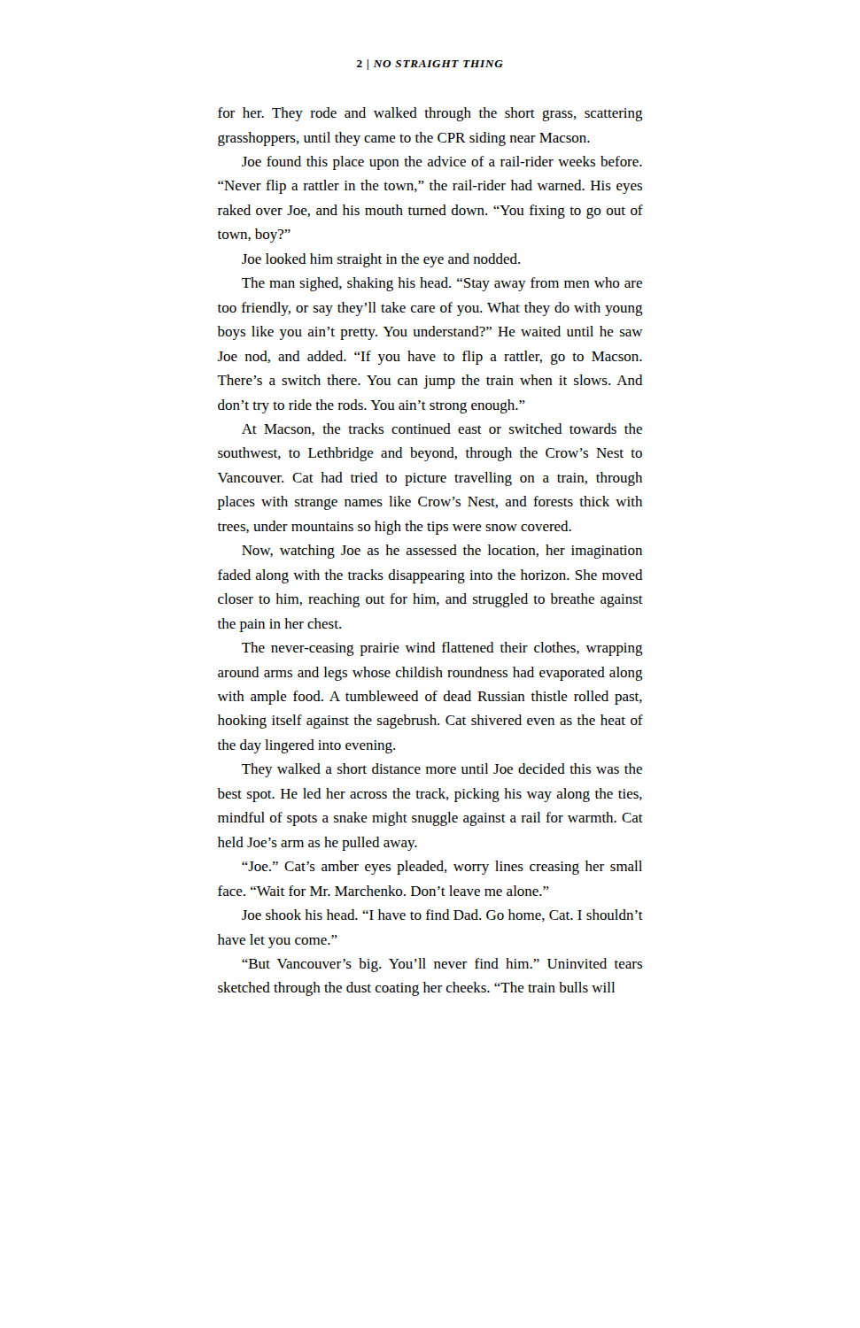2 | No Straight Thing
for her. They rode and walked through the short grass, scattering grasshoppers, until they came to the CPR siding near Macson.
Joe found this place upon the advice of a rail-rider weeks before. “Never flip a rattler in the town,” the rail-rider had warned. His eyes raked over Joe, and his mouth turned down. “You fixing to go out of town, boy?”
Joe looked him straight in the eye and nodded.
The man sighed, shaking his head. “Stay away from men who are too friendly, or say they’ll take care of you. What they do with young boys like you ain’t pretty. You understand?” He waited until he saw Joe nod, and added. “If you have to flip a rattler, go to Macson. There’s a switch there. You can jump the train when it slows. And don’t try to ride the rods. You ain’t strong enough.”
At Macson, the tracks continued east or switched towards the southwest, to Lethbridge and beyond, through the Crow’s Nest to Vancouver. Cat had tried to picture travelling on a train, through places with strange names like Crow’s Nest, and forests thick with trees, under mountains so high the tips were snow covered.
Now, watching Joe as he assessed the location, her imagination faded along with the tracks disappearing into the horizon. She moved closer to him, reaching out for him, and struggled to breathe against the pain in her chest.
The never-ceasing prairie wind flattened their clothes, wrapping around arms and legs whose childish roundness had evaporated along with ample food. A tumbleweed of dead Russian thistle rolled past, hooking itself against the sagebrush. Cat shivered even as the heat of the day lingered into evening.
They walked a short distance more until Joe decided this was the best spot. He led her across the track, picking his way along the ties, mindful of spots a snake might snuggle against a rail for warmth. Cat held Joe’s arm as he pulled away.
“Joe.” Cat’s amber eyes pleaded, worry lines creasing her small face. “Wait for Mr. Marchenko. Don’t leave me alone.”
Joe shook his head. “I have to find Dad. Go home, Cat. I shouldn’t have let you come.”
“But Vancouver’s big. You’ll never find him.” Uninvited tears sketched through the dust coating her cheeks. “The train bulls will